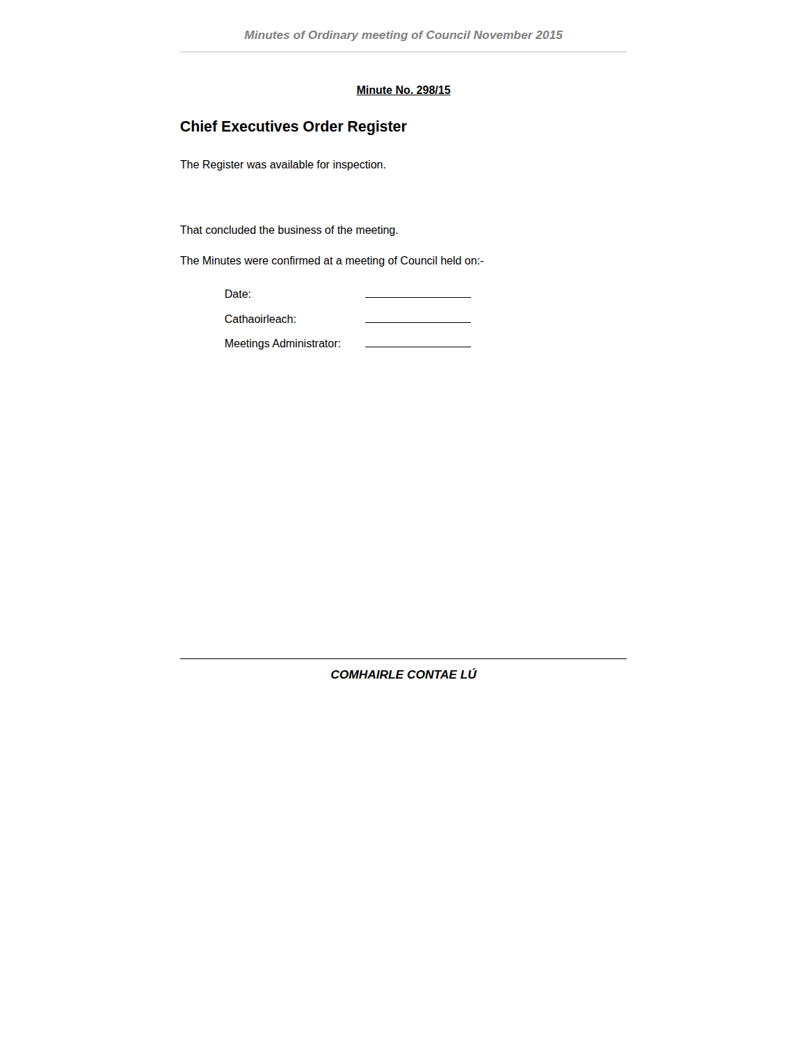Minutes of Ordinary meeting of Council November 2015
Minute No. 298/15
Chief Executives Order Register
The Register was available for inspection.
That concluded the business of the meeting.
The Minutes were confirmed at a meeting of Council held on:-
| Date: | |
| Cathaoirleach: | |
| Meetings Administrator: | |
COMHAIRLE CONTAE LÚ